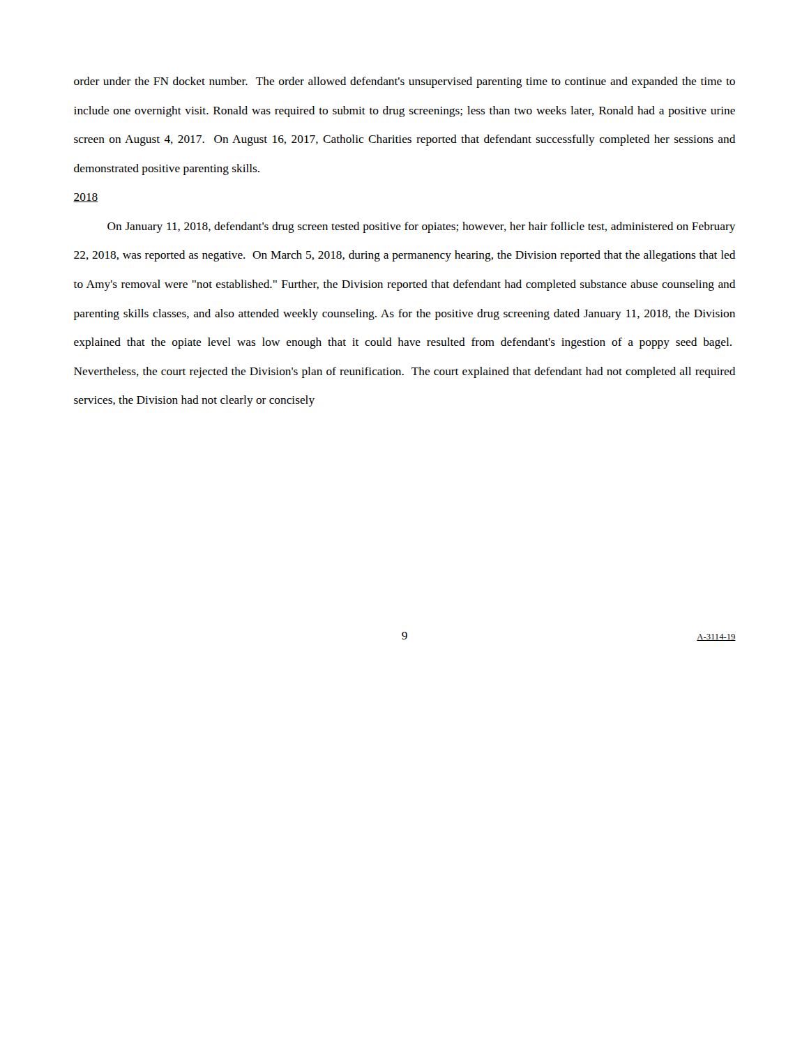order under the FN docket number. The order allowed defendant's unsupervised parenting time to continue and expanded the time to include one overnight visit. Ronald was required to submit to drug screenings; less than two weeks later, Ronald had a positive urine screen on August 4, 2017. On August 16, 2017, Catholic Charities reported that defendant successfully completed her sessions and demonstrated positive parenting skills.
2018
On January 11, 2018, defendant's drug screen tested positive for opiates; however, her hair follicle test, administered on February 22, 2018, was reported as negative. On March 5, 2018, during a permanency hearing, the Division reported that the allegations that led to Amy's removal were "not established." Further, the Division reported that defendant had completed substance abuse counseling and parenting skills classes, and also attended weekly counseling. As for the positive drug screening dated January 11, 2018, the Division explained that the opiate level was low enough that it could have resulted from defendant's ingestion of a poppy seed bagel. Nevertheless, the court rejected the Division's plan of reunification. The court explained that defendant had not completed all required services, the Division had not clearly or concisely
9 A-3114-19